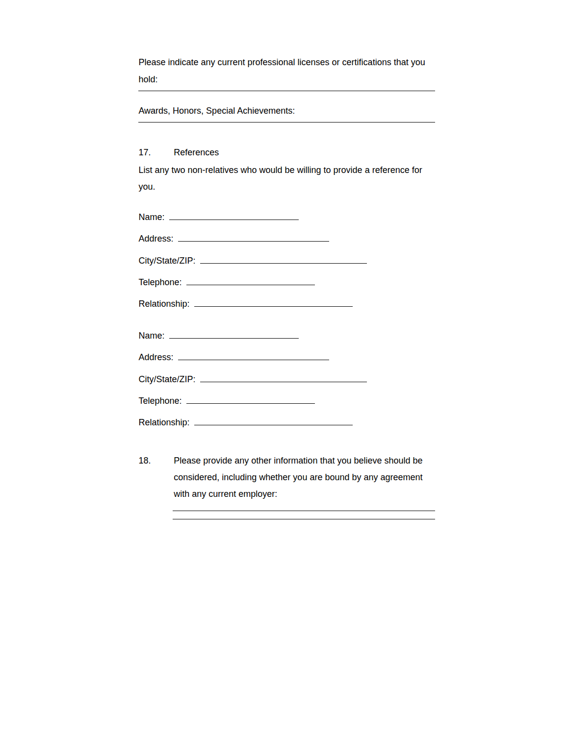Please indicate any current professional licenses or certifications that you hold:
Awards, Honors, Special Achievements:
17. References
List any two non-relatives who would be willing to provide a reference for you.
Name:
Address:
City/State/ZIP:
Telephone:
Relationship:
Name:
Address:
City/State/ZIP:
Telephone:
Relationship:
18. Please provide any other information that you believe should be considered, including whether you are bound by any agreement with any current employer: